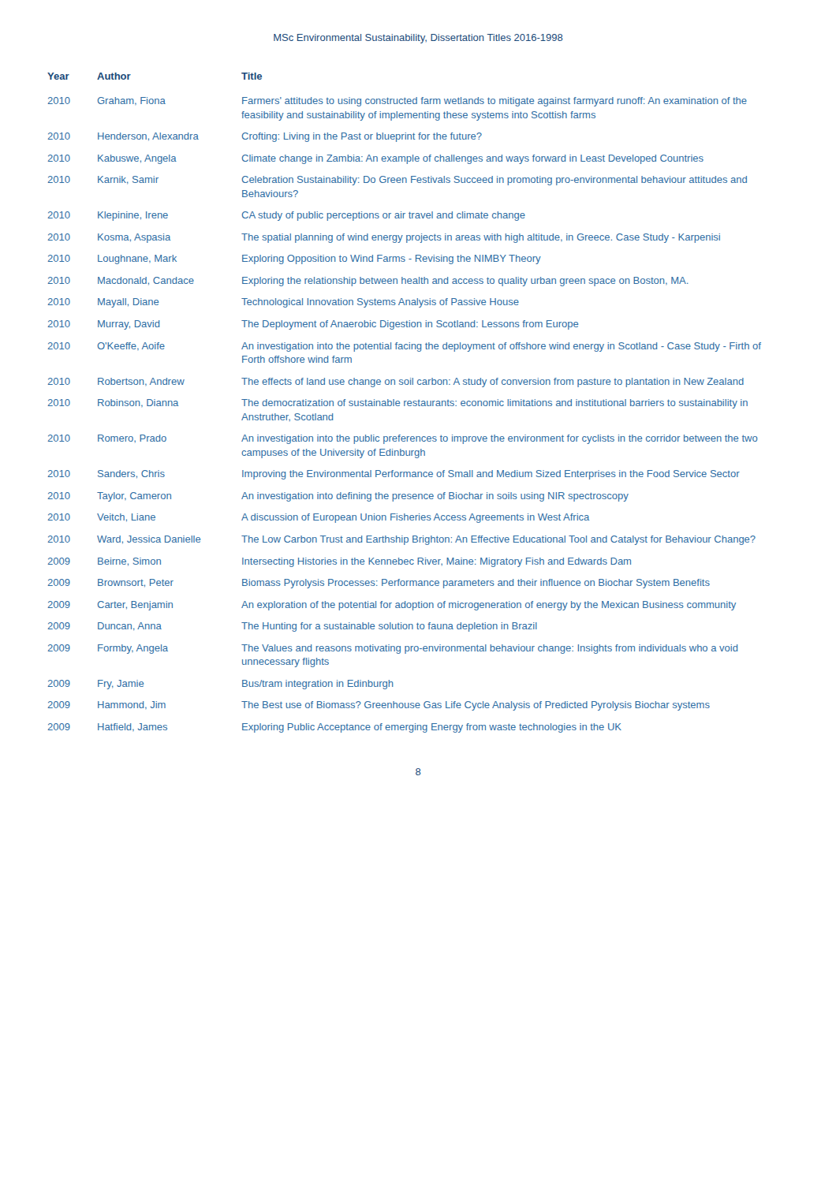MSc Environmental Sustainability, Dissertation Titles 2016-1998
| Year | Author | Title |
| --- | --- | --- |
| 2010 | Graham, Fiona | Farmers' attitudes to using constructed farm wetlands to mitigate against farmyard runoff: An examination of the feasibility and sustainability of implementing these systems into Scottish farms |
| 2010 | Henderson, Alexandra | Crofting: Living in the Past or blueprint for the future? |
| 2010 | Kabuswe, Angela | Climate change in Zambia: An example of challenges and ways forward in Least Developed Countries |
| 2010 | Karnik, Samir | Celebration Sustainability: Do Green Festivals Succeed in promoting pro-environmental behaviour attitudes and Behaviours? |
| 2010 | Klepinine, Irene | CA study of public perceptions or air travel and climate change |
| 2010 | Kosma, Aspasia | The spatial planning of wind energy projects in areas with high altitude, in Greece. Case Study - Karpenisi |
| 2010 | Loughnane, Mark | Exploring Opposition to Wind Farms - Revising the NIMBY Theory |
| 2010 | Macdonald, Candace | Exploring the relationship between health and access to quality urban green space on Boston, MA. |
| 2010 | Mayall, Diane | Technological Innovation Systems Analysis of Passive House |
| 2010 | Murray, David | The Deployment of Anaerobic Digestion in Scotland: Lessons from Europe |
| 2010 | O'Keeffe, Aoife | An investigation into the potential facing the deployment of offshore wind energy in Scotland - Case Study - Firth of Forth offshore wind farm |
| 2010 | Robertson, Andrew | The effects of land use change on soil carbon: A study of conversion from pasture to plantation in New Zealand |
| 2010 | Robinson, Dianna | The democratization of sustainable restaurants: economic limitations and institutional barriers to sustainability in Anstruther, Scotland |
| 2010 | Romero, Prado | An investigation into the public preferences to improve the environment for cyclists in the corridor between the two campuses of the University of Edinburgh |
| 2010 | Sanders, Chris | Improving the Environmental Performance of Small and Medium Sized Enterprises in the Food Service Sector |
| 2010 | Taylor, Cameron | An investigation into defining the presence of Biochar in soils using NIR spectroscopy |
| 2010 | Veitch, Liane | A discussion of European Union Fisheries Access Agreements in West Africa |
| 2010 | Ward, Jessica Danielle | The Low Carbon Trust and Earthship Brighton: An Effective Educational Tool and Catalyst for Behaviour Change? |
| 2009 | Beirne, Simon | Intersecting Histories in the Kennebec River, Maine: Migratory Fish and Edwards Dam |
| 2009 | Brownsort, Peter | Biomass Pyrolysis Processes: Performance parameters and their influence on Biochar System Benefits |
| 2009 | Carter, Benjamin | An exploration of the potential for adoption of microgeneration of energy by the Mexican Business community |
| 2009 | Duncan, Anna | The Hunting for a sustainable solution to fauna depletion in Brazil |
| 2009 | Formby, Angela | The Values and reasons motivating pro-environmental behaviour change: Insights from individuals who a void unnecessary flights |
| 2009 | Fry, Jamie | Bus/tram integration in Edinburgh |
| 2009 | Hammond, Jim | The Best use of Biomass? Greenhouse Gas Life Cycle Analysis of Predicted Pyrolysis Biochar systems |
| 2009 | Hatfield, James | Exploring Public Acceptance of emerging Energy from waste technologies in the UK |
8